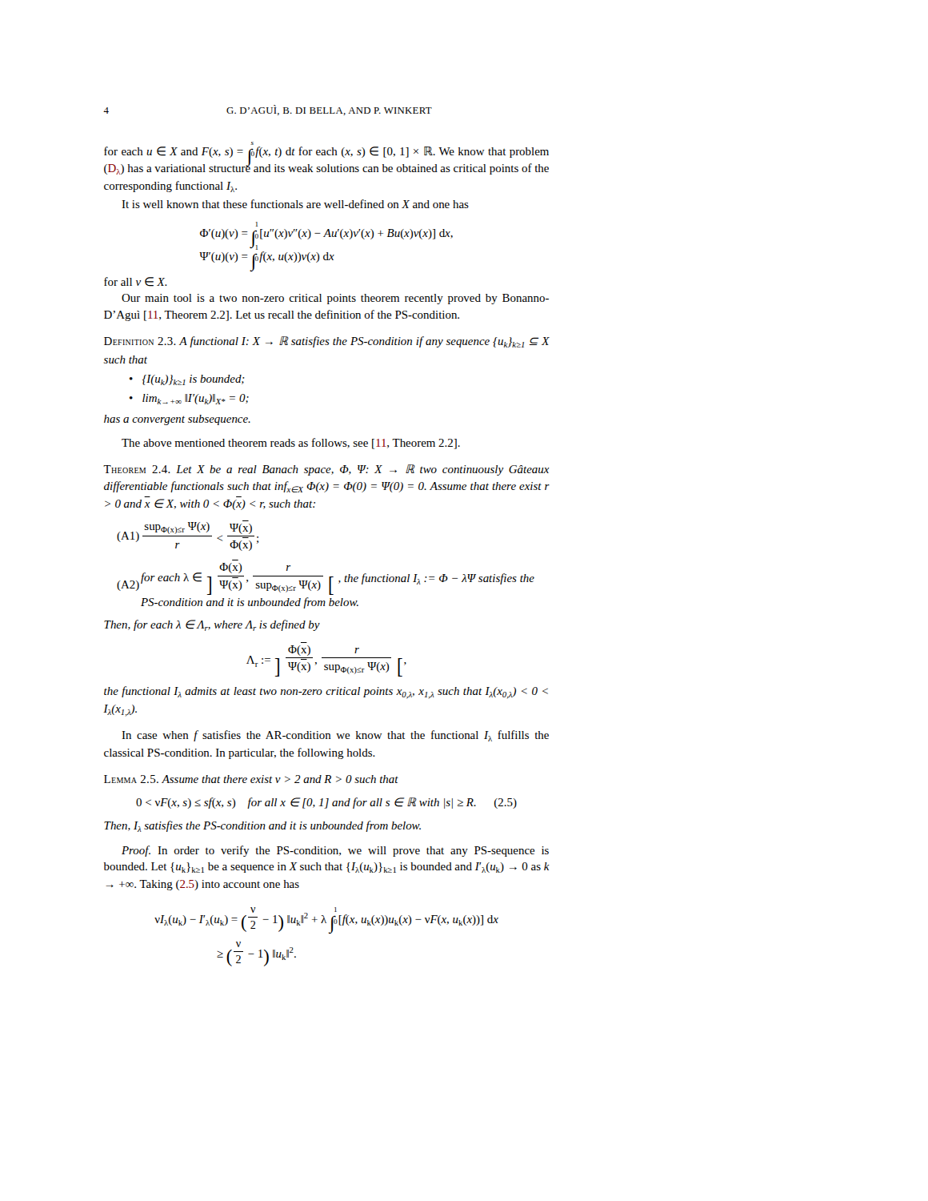4 G. D’AGUÌ, B. DI BELLA, AND P. WINKERT
for each u ∈ X and F(x, s) = ∫s 0 f(x, t) dt for each (x, s) ∈ [0, 1] × ℝ. We know that problem (Dλ) has a variational structure and its weak solutions can be obtained as critical points of the corresponding functional Iλ.
It is well known that these functionals are well-defined on X and one has
Φ′(u)(v) = ∫10[u″(x)v″(x) − Au′(x)v′(x) + Bu(x)v(x)] dx, Ψ′(u)(v) = ∫10 f(x, u(x))v(x) dx
for all v ∈ X.
Our main tool is a two non-zero critical points theorem recently proved by Bonanno-D’Aguì [11, Theorem 2.2]. Let us recall the definition of the PS-condition.
Definition 2.3. A functional I: X → ℝ satisfies the PS-condition if any sequence {uk}k≥1 ⊆ X such that
{I(uk)}k≥1 is bounded;
limk→+∞ ‖I′(uk)‖X* = 0;
has a convergent subsequence.
The above mentioned theorem reads as follows, see [11, Theorem 2.2].
Theorem 2.4. Let X be a real Banach space, Φ, Ψ: X → ℝ two continuously Gâteaux differentiable functionals such that infx∈X Φ(x) = Φ(0) = Ψ(0) = 0. Assume that there exist r > 0 and x ∈ X, with 0 < Φ(x) < r, such that:
(A1)
supΦ(x)≤r Ψ(x) r < Ψ(x) Φ(x);
(A2)
for each λ ∈ ] Φ(x) Ψ(x), rsupΦ(x)≤r Ψ(x) [ , the functional Iλ := Φ − λΨ satisfies the PS-condition and it is unbounded from below.
Then, for each λ ∈ Λr, where Λr is defined by
Λr := ] Φ(x) Ψ(x), rsupΦ(x)≤r Ψ(x) [,
the functional Iλ admits at least two non-zero critical points x 0,λ, x 1,λ such that Iλ(x 0,λ) < 0 < Iλ(x 1,λ).
In case when f satisfies the AR-condition we know that the functional Iλ fulfills the classical PS-condition. In particular, the following holds.
Lemma 2.5. Assume that there exist ν > 2 and R > 0 such that
0 < νF(x, s) ≤ sf(x, s) for all x ∈ [0, 1] and for all s ∈ ℝ with |s| ≥ R. (2.5)
Then, Iλ satisfies the PS-condition and it is unbounded from below.
Proof. In order to verify the PS-condition, we will prove that any PS-sequence is bounded. Let {uk}k≥1 be a sequence in X such that {Iλ(uk)}k≥1 is bounded and I′λ(uk) → 0 as k → +∞. Taking (2.5) into account one has
νIλ(uk) − I′λ(uk) = (ν 2 − 1) ‖uk‖2 + λ ∫10[f(x, uk(x))uk(x) − νF(x, uk(x))] dx ≥ (ν 2 − 1) ‖uk‖2.